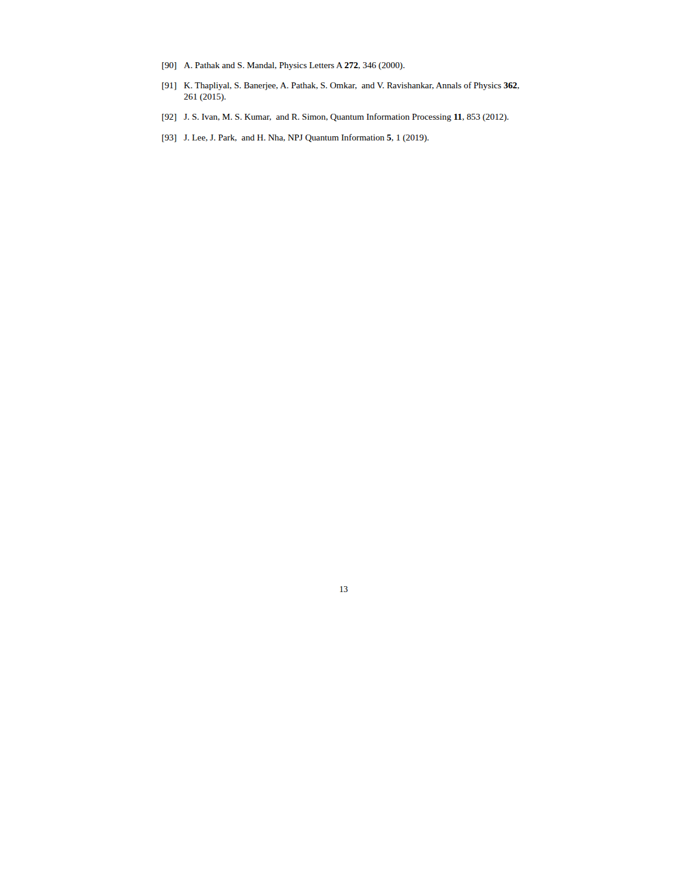[90] A. Pathak and S. Mandal, Physics Letters A 272, 346 (2000).
[91] K. Thapliyal, S. Banerjee, A. Pathak, S. Omkar, and V. Ravishankar, Annals of Physics 362, 261 (2015).
[92] J. S. Ivan, M. S. Kumar, and R. Simon, Quantum Information Processing 11, 853 (2012).
[93] J. Lee, J. Park, and H. Nha, NPJ Quantum Information 5, 1 (2019).
13